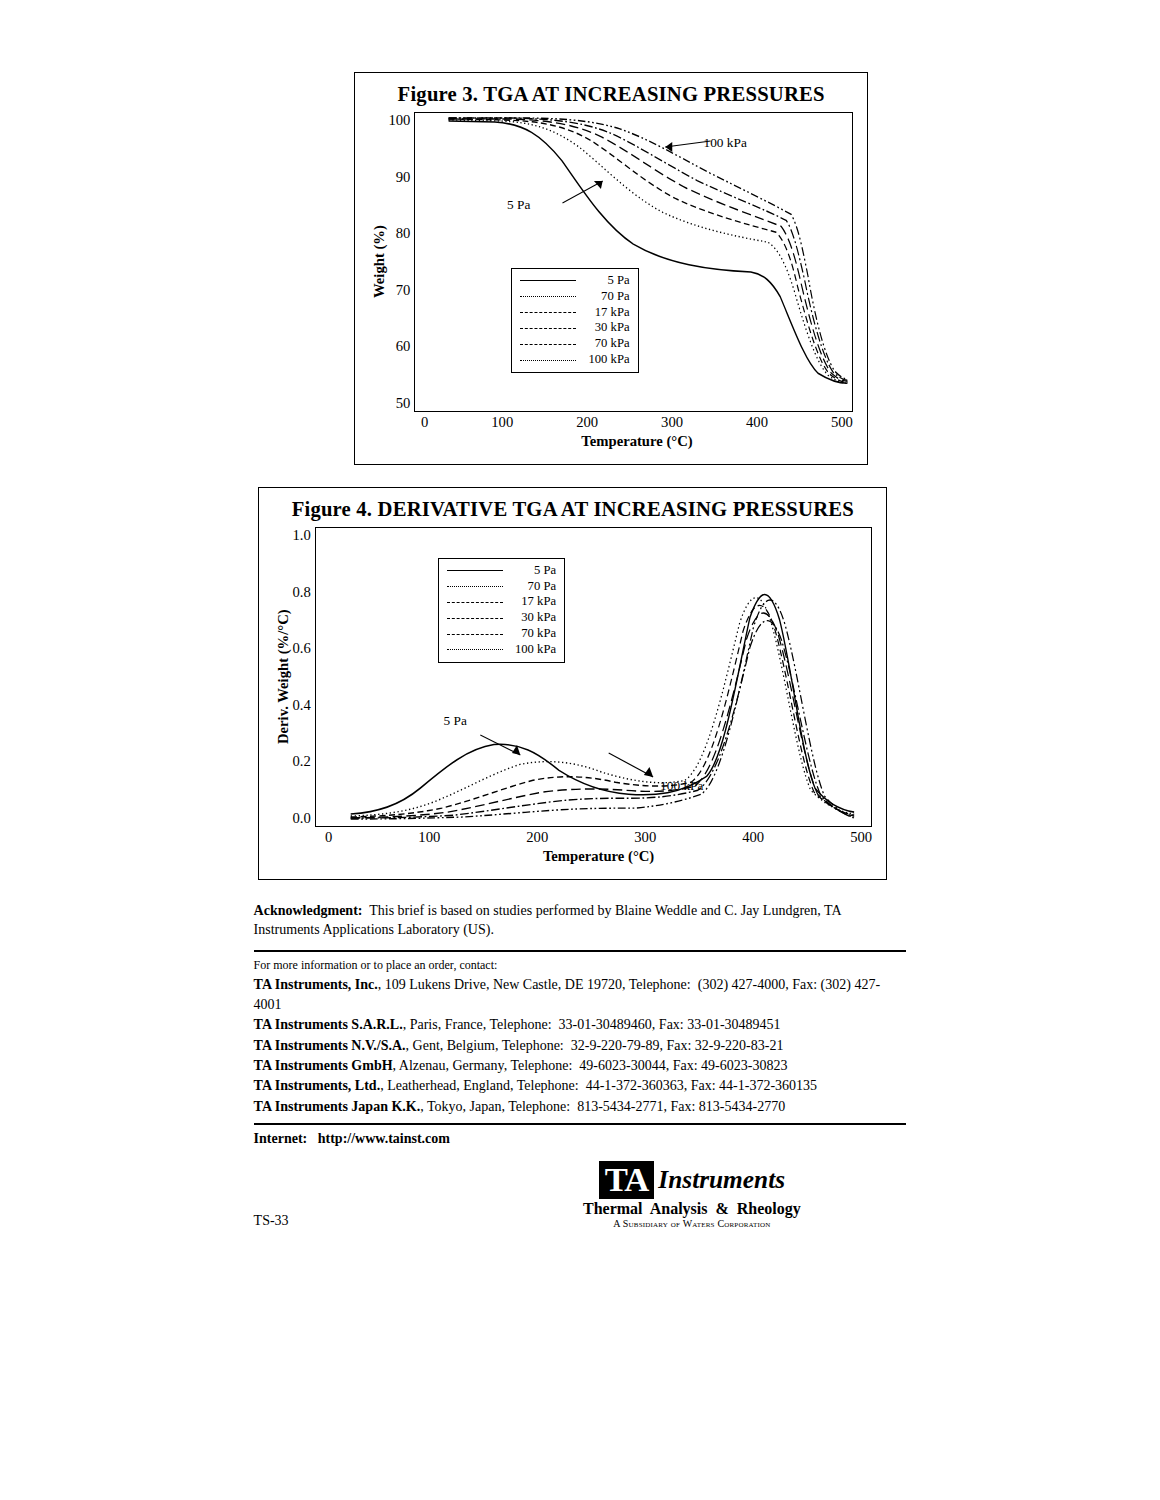Figure 3. TGA AT INCREASING PRESSURES
Weight (%)
100 90 80 70 60 50
100 kPa
5 Pa
| | 5 Pa |
| | 70 Pa |
| | 17 kPa |
| | 30 kPa |
| | 70 kPa |
| | 100 kPa |
0100200300400500
Temperature (°C)
Figure 4. DERIVATIVE TGA AT INCREASING PRESSURES
Deriv. Weight (%/°C)
1.0 0.8 0.6 0.4 0.2 0.0
| | 5 Pa |
| | 70 Pa |
| | 17 kPa |
| | 30 kPa |
| | 70 kPa |
| | 100 kPa |
5 Pa
100 kPa
0100200300400500
Temperature (°C)
Acknowledgment: This brief is based on studies performed by Blaine Weddle and C. Jay Lundgren, TA Instruments Applications Laboratory (US).
For more information or to place an order, contact:
TA Instruments, Inc., 109 Lukens Drive, New Castle, DE 19720, Telephone: (302) 427-4000, Fax: (302) 427-4001
TA Instruments S.A.R.L., Paris, France, Telephone: 33-01-30489460, Fax: 33-01-30489451
TA Instruments N.V./S.A., Gent, Belgium, Telephone: 32-9-220-79-89, Fax: 32-9-220-83-21
TA Instruments GmbH, Alzenau, Germany, Telephone: 49-6023-30044, Fax: 49-6023-30823
TA Instruments, Ltd., Leatherhead, England, Telephone: 44-1-372-360363, Fax: 44-1-372-360135
TA Instruments Japan K.K., Tokyo, Japan, Telephone: 813-5434-2771, Fax: 813-5434-2770
Internet: http://www.tainst.com
TS-33
TA Instruments
Thermal Analysis & Rheology
A Subsidiary of Waters Corporation